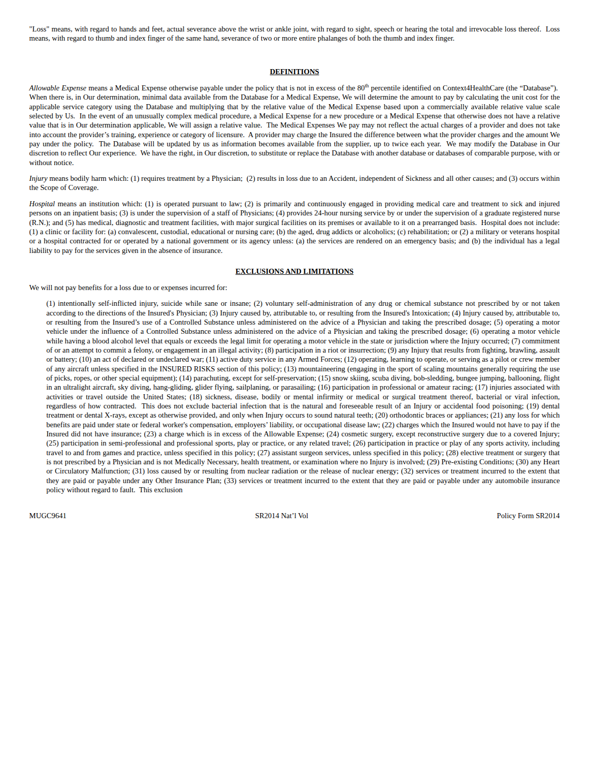"Loss" means, with regard to hands and feet, actual severance above the wrist or ankle joint, with regard to sight, speech or hearing the total and irrevocable loss thereof. Loss means, with regard to thumb and index finger of the same hand, severance of two or more entire phalanges of both the thumb and index finger.
DEFINITIONS
Allowable Expense means a Medical Expense otherwise payable under the policy that is not in excess of the 80th percentile identified on Context4HealthCare (the “Database”). When there is, in Our determination, minimal data available from the Database for a Medical Expense, We will determine the amount to pay by calculating the unit cost for the applicable service category using the Database and multiplying that by the relative value of the Medical Expense based upon a commercially available relative value scale selected by Us. In the event of an unusually complex medical procedure, a Medical Expense for a new procedure or a Medical Expense that otherwise does not have a relative value that is in Our determination applicable, We will assign a relative value. The Medical Expenses We pay may not reflect the actual charges of a provider and does not take into account the provider’s training, experience or category of licensure. A provider may charge the Insured the difference between what the provider charges and the amount We pay under the policy. The Database will be updated by us as information becomes available from the supplier, up to twice each year. We may modify the Database in Our discretion to reflect Our experience. We have the right, in Our discretion, to substitute or replace the Database with another database or databases of comparable purpose, with or without notice.
Injury means bodily harm which: (1) requires treatment by a Physician; (2) results in loss due to an Accident, independent of Sickness and all other causes; and (3) occurs within the Scope of Coverage.
Hospital means an institution which: (1) is operated pursuant to law; (2) is primarily and continuously engaged in providing medical care and treatment to sick and injured persons on an inpatient basis; (3) is under the supervision of a staff of Physicians; (4) provides 24-hour nursing service by or under the supervision of a graduate registered nurse (R.N.); and (5) has medical, diagnostic and treatment facilities, with major surgical facilities on its premises or available to it on a prearranged basis. Hospital does not include: (1) a clinic or facility for: (a) convalescent, custodial, educational or nursing care; (b) the aged, drug addicts or alcoholics; (c) rehabilitation; or (2) a military or veterans hospital or a hospital contracted for or operated by a national government or its agency unless: (a) the services are rendered on an emergency basis; and (b) the individual has a legal liability to pay for the services given in the absence of insurance.
EXCLUSIONS AND LIMITATIONS
We will not pay benefits for a loss due to or expenses incurred for:
(1) intentionally self-inflicted injury, suicide while sane or insane; (2) voluntary self-administration of any drug or chemical substance not prescribed by or not taken according to the directions of the Insured's Physician; (3) Injury caused by, attributable to, or resulting from the Insured's Intoxication; (4) Injury caused by, attributable to, or resulting from the Insured’s use of a Controlled Substance unless administered on the advice of a Physician and taking the prescribed dosage; (5) operating a motor vehicle under the influence of a Controlled Substance unless administered on the advice of a Physician and taking the prescribed dosage; (6) operating a motor vehicle while having a blood alcohol level that equals or exceeds the legal limit for operating a motor vehicle in the state or jurisdiction where the Injury occurred; (7) commitment of or an attempt to commit a felony, or engagement in an illegal activity; (8) participation in a riot or insurrection; (9) any Injury that results from fighting, brawling, assault or battery; (10) an act of declared or undeclared war; (11) active duty service in any Armed Forces; (12) operating, learning to operate, or serving as a pilot or crew member of any aircraft unless specified in the INSURED RISKS section of this policy; (13) mountaineering (engaging in the sport of scaling mountains generally requiring the use of picks, ropes, or other special equipment); (14) parachuting, except for self-preservation; (15) snow skiing, scuba diving, bob-sledding, bungee jumping, ballooning, flight in an ultralight aircraft, sky diving, hang-gliding, glider flying, sailplaning, or parasailing; (16) participation in professional or amateur racing; (17) injuries associated with activities or travel outside the United States; (18) sickness, disease, bodily or mental infirmity or medical or surgical treatment thereof, bacterial or viral infection, regardless of how contracted. This does not exclude bacterial infection that is the natural and foreseeable result of an Injury or accidental food poisoning; (19) dental treatment or dental X-rays, except as otherwise provided, and only when Injury occurs to sound natural teeth; (20) orthodontic braces or appliances; (21) any loss for which benefits are paid under state or federal worker's compensation, employers’ liability, or occupational disease law; (22) charges which the Insured would not have to pay if the Insured did not have insurance; (23) a charge which is in excess of the Allowable Expense; (24) cosmetic surgery, except reconstructive surgery due to a covered Injury; (25) participation in semi-professional and professional sports, play or practice, or any related travel; (26) participation in practice or play of any sports activity, including travel to and from games and practice, unless specified in this policy; (27) assistant surgeon services, unless specified in this policy; (28) elective treatment or surgery that is not prescribed by a Physician and is not Medically Necessary, health treatment, or examination where no Injury is involved; (29) Pre-existing Conditions; (30) any Heart or Circulatory Malfunction; (31) loss caused by or resulting from nuclear radiation or the release of nuclear energy; (32) services or treatment incurred to the extent that they are paid or payable under any Other Insurance Plan; (33) services or treatment incurred to the extent that they are paid or payable under any automobile insurance policy without regard to fault. This exclusion
MUGC9641 SR2014 Nat’l Vol Policy Form SR2014